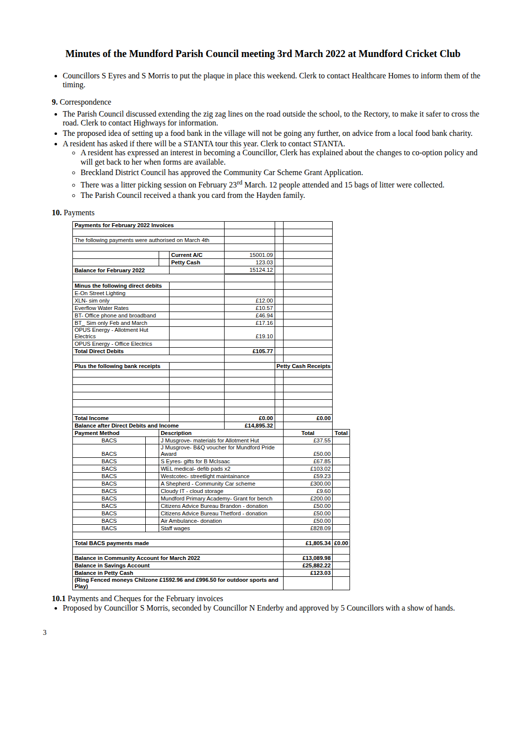Minutes of the Mundford Parish Council meeting 3rd March 2022 at Mundford Cricket Club
Councillors S Eyres and S Morris to put the plaque in place this weekend. Clerk to contact Healthcare Homes to inform them of the timing.
9. Correspondence
The Parish Council discussed extending the zig zag lines on the road outside the school, to the Rectory, to make it safer to cross the road. Clerk to contact Highways for information.
The proposed idea of setting up a food bank in the village will not be going any further, on advice from a local food bank charity.
A resident has asked if there will be a STANTA tour this year. Clerk to contact STANTA.
A resident has expressed an interest in becoming a Councillor, Clerk has explained about the changes to co-option policy and will get back to her when forms are available.
Breckland District Council has approved the Community Car Scheme Grant Application.
There was a litter picking session on February 23rd March. 12 people attended and 15 bags of litter were collected.
The Parish Council received a thank you card from the Hayden family.
10. Payments
| Payments for February 2022 Invoices | | | |
| The following payments were authorised on March 4th | | | |
| | | Current A/C | 15001.09 | | |
| | | Petty Cash | 123.03 | | |
| Balance for February 2022 | | 15124.12 | | |
| Minus the following direct debits | | | | |
| E-On Street Lighting | | | | |
| XLN- sim only | | £12.00 | | |
| Everflow Water Rates | | £10.57 | | |
| BT- Office phone and broadband | | £46.94 | | |
| BT_ Sim only Feb and March | | £17.16 | | |
| OPUS Energy - Allotment Hut Electrics | | £19.10 | | |
| OPUS Energy - Office Electrics | | | | |
| Total Direct Debits | | £105.77 | | |
| Plus the following bank receipts | | | Petty Cash Receipts |
| Total Income | | £0.00 | | £0.00 |
| Balance after Direct Debits and Income | £14,895.32 | | |
| Payment Method | Description | Total | Total |
| BACS | | J Musgrove- materials for Allotment Hut | £37.55 | |
| BACS | | J Musgrove- B&Q voucher for Mundford Pride Award | £50.00 | |
| BACS | | S Eyres- gifts for B McIsaac | £67.85 | |
| BACS | | WEL medical- defib pads x2 | £103.02 | |
| BACS | | Westcotec- streetlight maintainance | £59.23 | |
| BACS | | A Shepherd - Community Car scheme | £300.00 | |
| BACS | | Cloudy IT - cloud storage | £9.60 | |
| BACS | | Mundford Primary Academy- Grant for bench | £200.00 | |
| BACS | | Citizens Advice Bureau Brandon - donation | £50.00 | |
| BACS | | Citizens Advice Bureau Thetford - donation | £50.00 | |
| BACS | | Air Ambulance- donation | £50.00 | |
| BACS | | Staff wages | £828.09 | |
| Total BACS payments made | £1,805.34 | £0.00 |
| Balance in Community Account for March 2022 | £13,089.98 | |
| Balance in Savings Account | £25,882.22 | |
| Balance in Petty Cash | £123.03 | |
| (Ring Fenced moneys Chilzone £1592.96 and £996.50 for outdoor sports and Play) | | |
10.1 Payments and Cheques for the February invoices
Proposed by Councillor S Morris, seconded by Councillor N Enderby and approved by 5 Councillors with a show of hands.
3